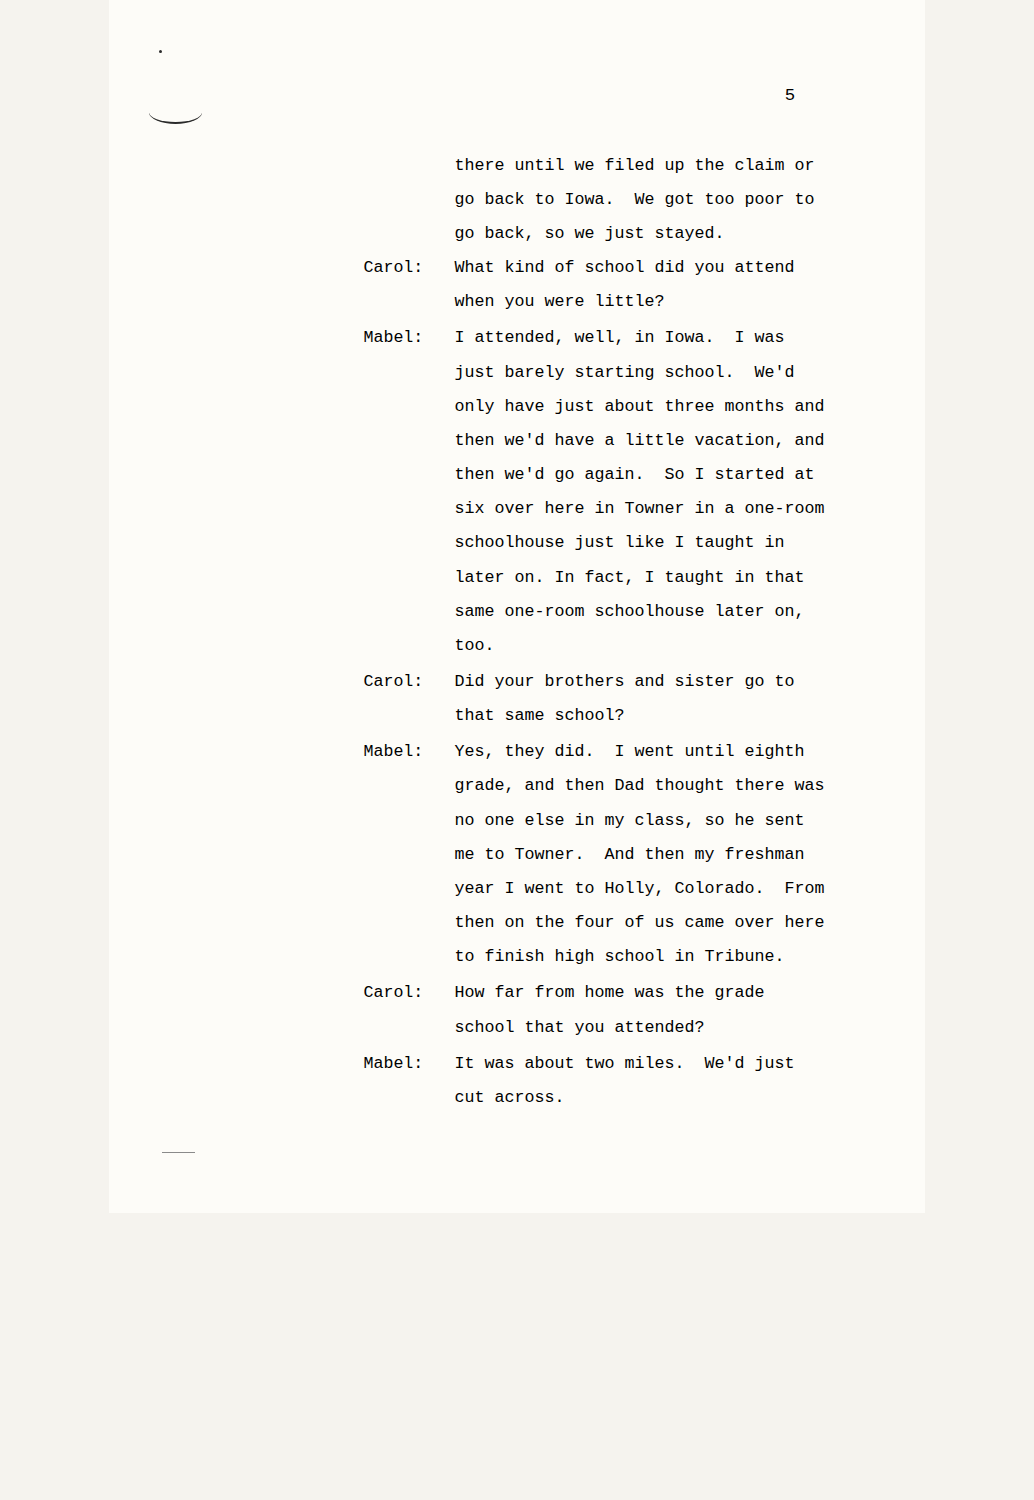5
there until we filed up the claim or go back to Iowa. We got too poor to go back, so we just stayed.
Carol:
What kind of school did you attend when you were little?
Mabel:
I attended, well, in Iowa. I was just barely starting school. We'd only have just about three months and then we'd have a little vacation, and then we'd go again. So I started at six over here in Towner in a one-room schoolhouse just like I taught in later on. In fact, I taught in that same one-room schoolhouse later on, too.
Carol:
Did your brothers and sister go to that same school?
Mabel:
Yes, they did. I went until eighth grade, and then Dad thought there was no one else in my class, so he sent me to Towner. And then my freshman year I went to Holly, Colorado. From then on the four of us came over here to finish high school in Tribune.
Carol:
How far from home was the grade school that you attended?
Mabel:
It was about two miles. We'd just cut across.